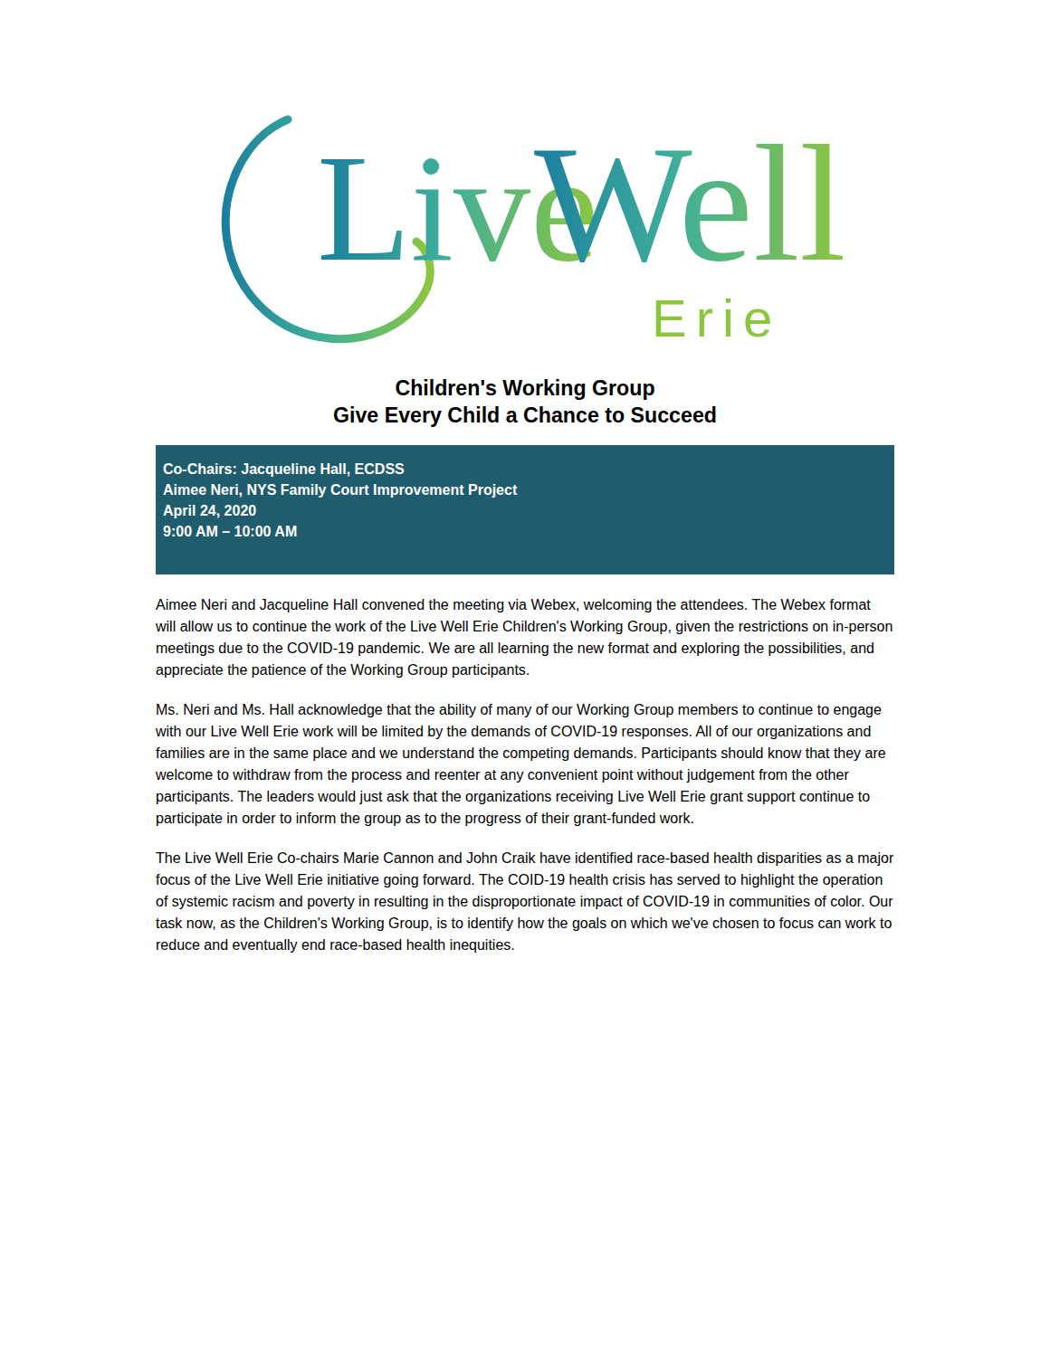Live Well Erie
Children's Working Group
Give Every Child a Chance to Succeed
Co-Chairs: Jacqueline Hall, ECDSS
Aimee Neri, NYS Family Court Improvement Project
April 24, 2020
9:00 AM – 10:00 AM
Aimee Neri and Jacqueline Hall convened the meeting via Webex, welcoming the attendees. The Webex format will allow us to continue the work of the Live Well Erie Children's Working Group, given the restrictions on in-person meetings due to the COVID-19 pandemic. We are all learning the new format and exploring the possibilities, and appreciate the patience of the Working Group participants.
Ms. Neri and Ms. Hall acknowledge that the ability of many of our Working Group members to continue to engage with our Live Well Erie work will be limited by the demands of COVID-19 responses. All of our organizations and families are in the same place and we understand the competing demands. Participants should know that they are welcome to withdraw from the process and reenter at any convenient point without judgement from the other participants. The leaders would just ask that the organizations receiving Live Well Erie grant support continue to participate in order to inform the group as to the progress of their grant-funded work.
The Live Well Erie Co-chairs Marie Cannon and John Craik have identified race-based health disparities as a major focus of the Live Well Erie initiative going forward. The COID-19 health crisis has served to highlight the operation of systemic racism and poverty in resulting in the disproportionate impact of COVID-19 in communities of color. Our task now, as the Children's Working Group, is to identify how the goals on which we've chosen to focus can work to reduce and eventually end race-based health inequities.